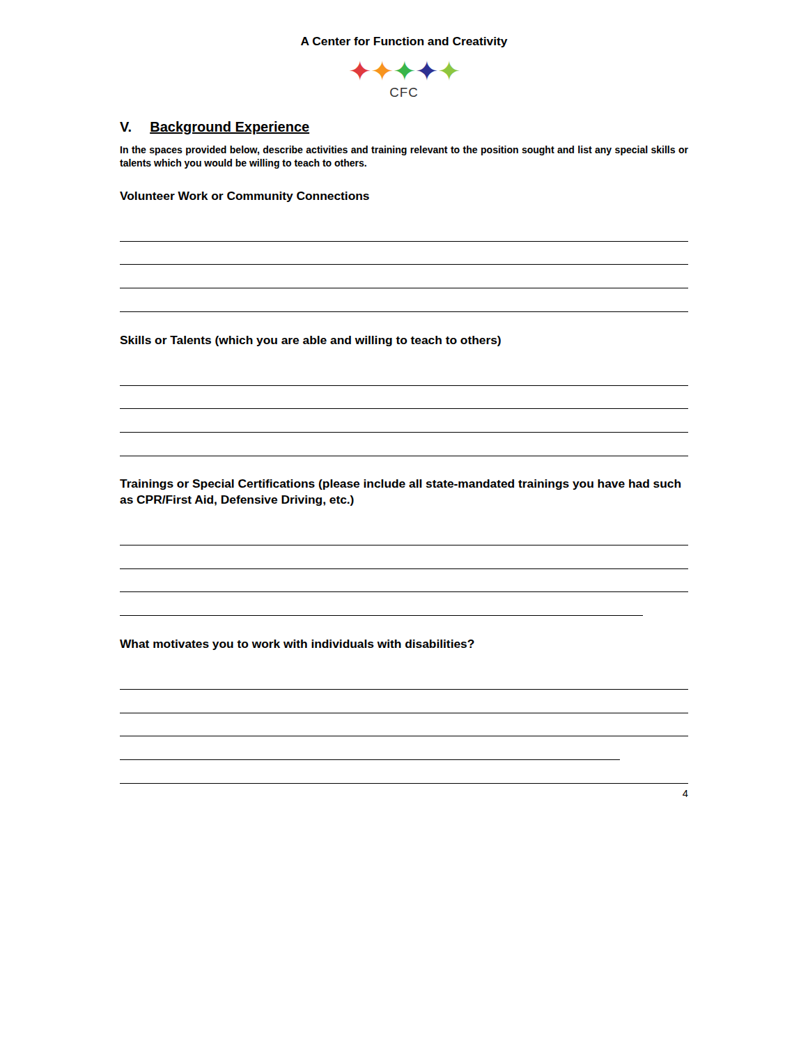A Center for Function and Creativity
✦✦✦✦✦ CFC
V. Background Experience
In the spaces provided below, describe activities and training relevant to the position sought and list any special skills or talents which you would be willing to teach to others.
Volunteer Work or Community Connections
Skills or Talents (which you are able and willing to teach to others)
Trainings or Special Certifications (please include all state-mandated trainings you have had such as CPR/First Aid, Defensive Driving, etc.)
What motivates you to work with individuals with disabilities?
4